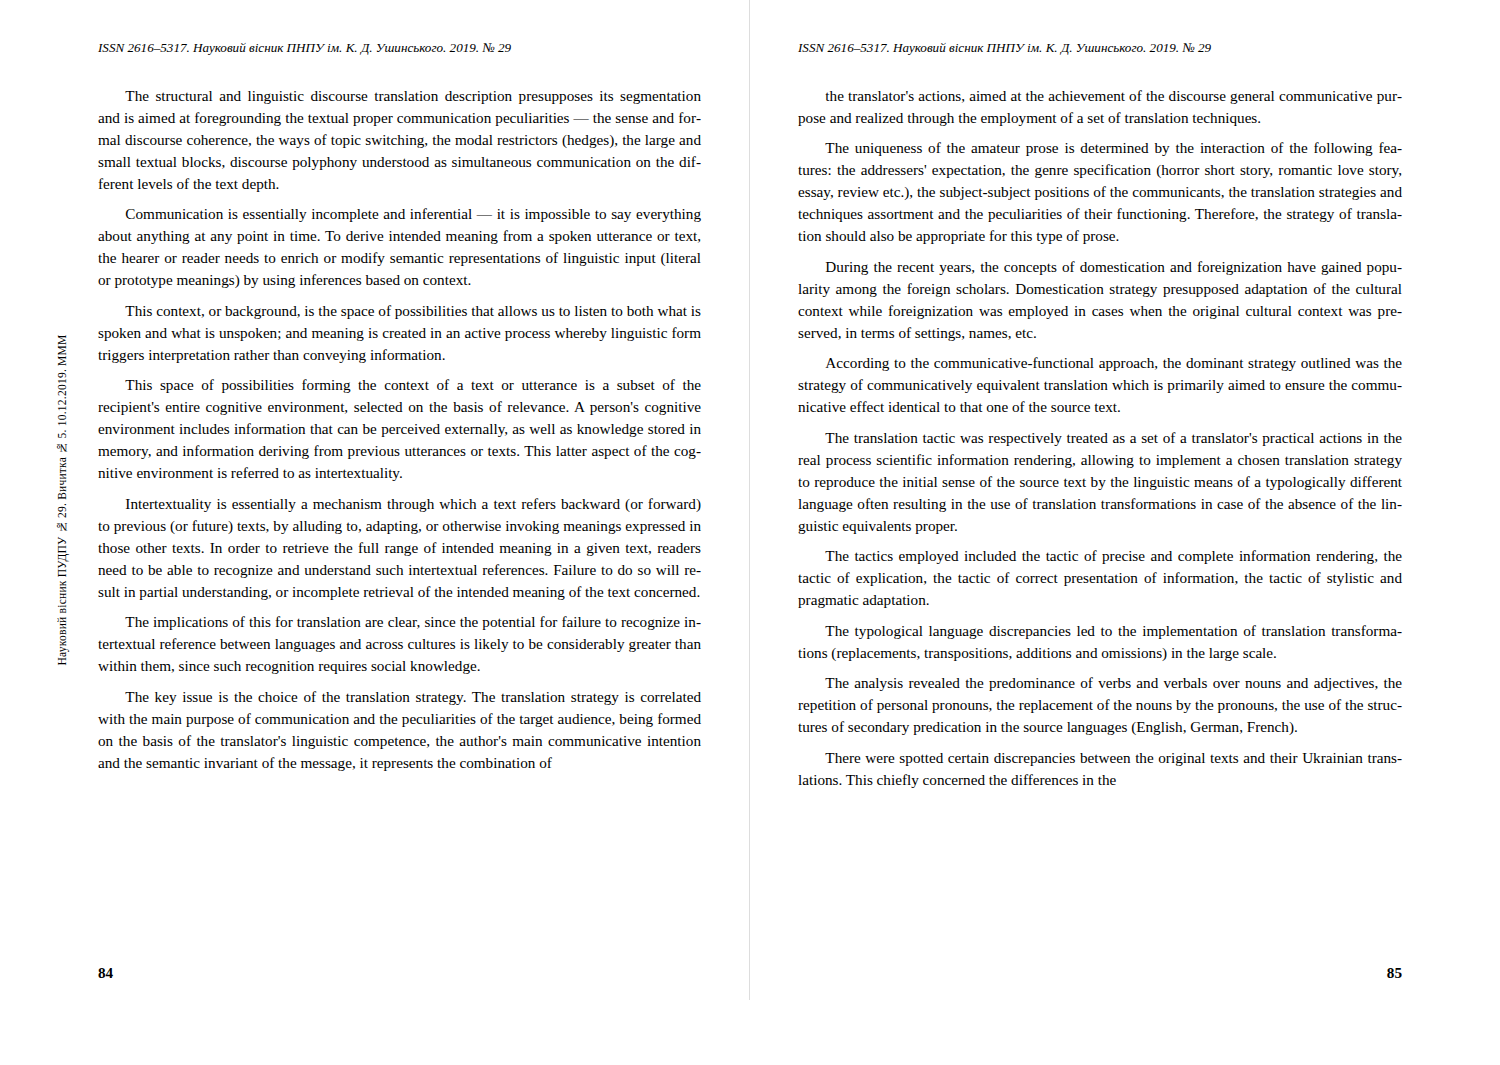Науковий вісник ПУДПУ № 29. Вичитка № 5. 10.12.2019. МММ
ISSN 2616–5317. Науковий вісник ПНПУ ім. К. Д. Ушинського. 2019. № 29
The structural and linguistic discourse translation description presupposes its segmentation and is aimed at foregrounding the textual proper communication peculiarities — the sense and formal discourse coherence, the ways of topic switching, the modal restrictors (hedges), the large and small textual blocks, discourse polyphony understood as simultaneous communication on the different levels of the text depth.
Communication is essentially incomplete and inferential — it is impossible to say everything about anything at any point in time. To derive intended meaning from a spoken utterance or text, the hearer or reader needs to enrich or modify semantic representations of linguistic input (literal or prototype meanings) by using inferences based on context.
This context, or background, is the space of possibilities that allows us to listen to both what is spoken and what is unspoken; and meaning is created in an active process whereby linguistic form triggers interpretation rather than conveying information.
This space of possibilities forming the context of a text or utterance is a subset of the recipient's entire cognitive environment, selected on the basis of relevance. A person's cognitive environment includes information that can be perceived externally, as well as knowledge stored in memory, and information deriving from previous utterances or texts. This latter aspect of the cognitive environment is referred to as intertextuality.
Intertextuality is essentially a mechanism through which a text refers backward (or forward) to previous (or future) texts, by alluding to, adapting, or otherwise invoking meanings expressed in those other texts. In order to retrieve the full range of intended meaning in a given text, readers need to be able to recognize and understand such intertextual references. Failure to do so will result in partial understanding, or incomplete retrieval of the intended meaning of the text concerned.
The implications of this for translation are clear, since the potential for failure to recognize intertextual reference between languages and across cultures is likely to be considerably greater than within them, since such recognition requires social knowledge.
The key issue is the choice of the translation strategy. The translation strategy is correlated with the main purpose of communication and the peculiarities of the target audience, being formed on the basis of the translator's linguistic competence, the author's main communicative intention and the semantic invariant of the message, it represents the combination of
84
ISSN 2616–5317. Науковий вісник ПНПУ ім. К. Д. Ушинського. 2019. № 29
the translator's actions, aimed at the achievement of the discourse general communicative purpose and realized through the employment of a set of translation techniques.
The uniqueness of the amateur prose is determined by the interaction of the following features: the addressers' expectation, the genre specification (horror short story, romantic love story, essay, review etc.), the subject-subject positions of the communicants, the translation strategies and techniques assortment and the peculiarities of their functioning. Therefore, the strategy of translation should also be appropriate for this type of prose.
During the recent years, the concepts of domestication and foreignization have gained popularity among the foreign scholars. Domestication strategy presupposed adaptation of the cultural context while foreignization was employed in cases when the original cultural context was preserved, in terms of settings, names, etc.
According to the communicative-functional approach, the dominant strategy outlined was the strategy of communicatively equivalent translation which is primarily aimed to ensure the communicative effect identical to that one of the source text.
The translation tactic was respectively treated as a set of a translator's practical actions in the real process scientific information rendering, allowing to implement a chosen translation strategy to reproduce the initial sense of the source text by the linguistic means of a typologically different language often resulting in the use of translation transformations in case of the absence of the linguistic equivalents proper.
The tactics employed included the tactic of precise and complete information rendering, the tactic of explication, the tactic of correct presentation of information, the tactic of stylistic and pragmatic adaptation.
The typological language discrepancies led to the implementation of translation transformations (replacements, transpositions, additions and omissions) in the large scale.
The analysis revealed the predominance of verbs and verbals over nouns and adjectives, the repetition of personal pronouns, the replacement of the nouns by the pronouns, the use of the structures of secondary predication in the source languages (English, German, French).
There were spotted certain discrepancies between the original texts and their Ukrainian translations. This chiefly concerned the differences in the
85